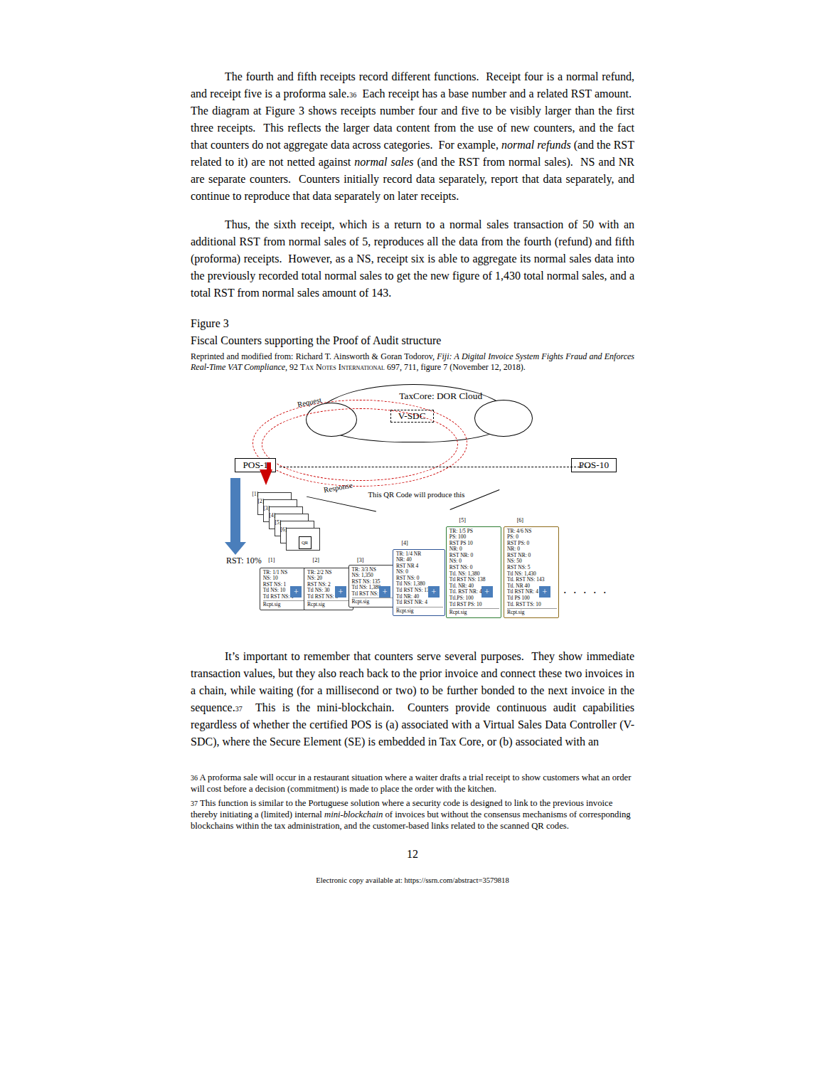The fourth and fifth receipts record different functions. Receipt four is a normal refund, and receipt five is a proforma sale.36 Each receipt has a base number and a related RST amount. The diagram at Figure 3 shows receipts number four and five to be visibly larger than the first three receipts. This reflects the larger data content from the use of new counters, and the fact that counters do not aggregate data across categories. For example, normal refunds (and the RST related to it) are not netted against normal sales (and the RST from normal sales). NS and NR are separate counters. Counters initially record data separately, report that data separately, and continue to reproduce that data separately on later receipts.
Thus, the sixth receipt, which is a return to a normal sales transaction of 50 with an additional RST from normal sales of 5, reproduces all the data from the fourth (refund) and fifth (proforma) receipts. However, as a NS, receipt six is able to aggregate its normal sales data into the previously recorded total normal sales to get the new figure of 1,430 total normal sales, and a total RST from normal sales amount of 143.
Figure 3
Fiscal Counters supporting the Proof of Audit structure
Reprinted and modified from: Richard T. Ainsworth & Goran Todorov, Fiji: A Digital Invoice System Fights Fraud and Enforces Real-Time VAT Compliance, 92 Tax Notes International 697, 711, figure 7 (November 12, 2018).
TaxCore: DOR Cloud
V-SDC
Request
Response
POS-1
POS-10
[1]
[2]
[3]
[4]
[5]
[6]
QR
This QR Code will produce this
RST: 10%
[1]
TR: 1/1 NS
NS: 10
RST NS: 1
Ttl NS: 10
Ttl RST NS: 1
Rcpt.sig
+
[2]
TR: 2/2 NS
NS: 20
RST NS: 2
Ttl NS: 30
Ttl RST NS: 3
Rcpt.sig
+
[3]
TR: 3/3 NS
NS: 1,350
RST NS: 135
Ttl NS: 1,380
Ttl RST NS: 138
Rcpt.sig
+
[4]
TR: 1/4 NR
NR: 40
RST NR 4
NS: 0
RST NS: 0
Ttl NS: 1,380
Ttl RST NS: 138
Ttl NR: 40
Ttl RST NR: 4
Rcpt.sig
+
[5]
TR: 1/5 PS
PS: 100
RST PS 10
NR: 0
RST NR: 0
NS: 0
RST NS: 0
Ttl. NS: 1,380
Ttl RST NS: 138
Ttl. NR: 40
Ttl. RST NR: 4
Ttl.PS: 100
Ttl RST PS: 10
Rcpt.sig
+
[6]
TR: 4/6 NS
PS: 0
RST PS: 0
NR: 0
RST NR: 0
NS: 50
RST NS: 5
Ttl NS: 1,430
Ttl. RST NS: 143
Ttl. NR 40
Ttl RST NR: 4
Ttl PS 100
Ttl. RST TS: 10
Rcpt.sig
+
. . . . .
It’s important to remember that counters serve several purposes. They show immediate transaction values, but they also reach back to the prior invoice and connect these two invoices in a chain, while waiting (for a millisecond or two) to be further bonded to the next invoice in the sequence.37 This is the mini-blockchain. Counters provide continuous audit capabilities regardless of whether the certified POS is (a) associated with a Virtual Sales Data Controller (V-SDC), where the Secure Element (SE) is embedded in Tax Core, or (b) associated with an
36 A proforma sale will occur in a restaurant situation where a waiter drafts a trial receipt to show customers what an order will cost before a decision (commitment) is made to place the order with the kitchen.
37 This function is similar to the Portuguese solution where a security code is designed to link to the previous invoice thereby initiating a (limited) internal mini-blockchain of invoices but without the consensus mechanisms of corresponding blockchains within the tax administration, and the customer-based links related to the scanned QR codes.
12
Electronic copy available at: https://ssrn.com/abstract=3579818